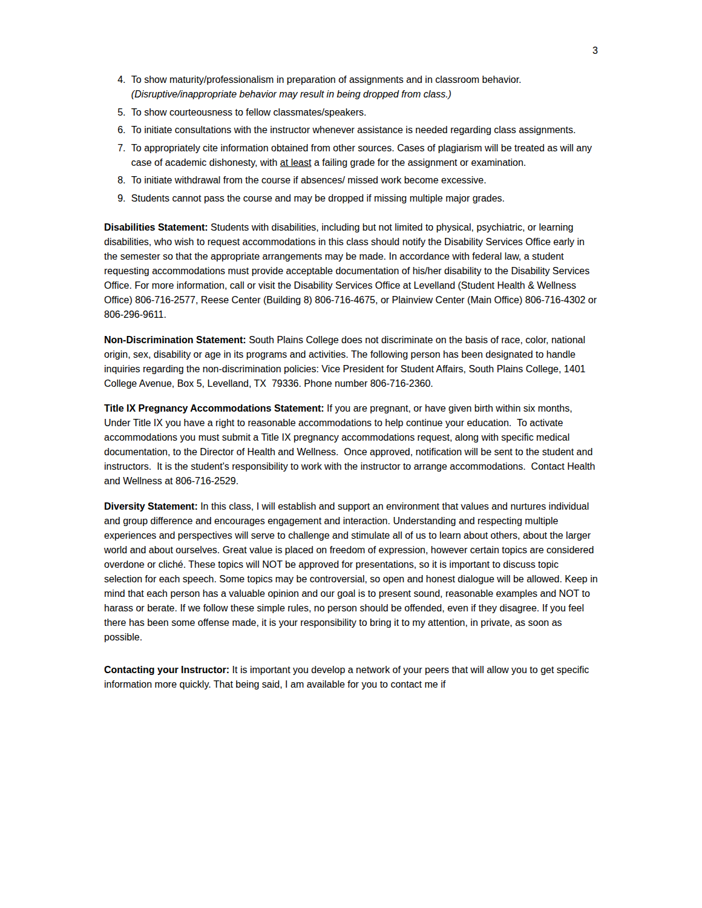3
To show maturity/professionalism in preparation of assignments and in classroom behavior. (Disruptive/inappropriate behavior may result in being dropped from class.)
To show courteousness to fellow classmates/speakers.
To initiate consultations with the instructor whenever assistance is needed regarding class assignments.
To appropriately cite information obtained from other sources. Cases of plagiarism will be treated as will any case of academic dishonesty, with at least a failing grade for the assignment or examination.
To initiate withdrawal from the course if absences/ missed work become excessive.
Students cannot pass the course and may be dropped if missing multiple major grades.
Disabilities Statement: Students with disabilities, including but not limited to physical, psychiatric, or learning disabilities, who wish to request accommodations in this class should notify the Disability Services Office early in the semester so that the appropriate arrangements may be made. In accordance with federal law, a student requesting accommodations must provide acceptable documentation of his/her disability to the Disability Services Office. For more information, call or visit the Disability Services Office at Levelland (Student Health & Wellness Office) 806-716-2577, Reese Center (Building 8) 806-716-4675, or Plainview Center (Main Office) 806-716-4302 or 806-296-9611.
Non-Discrimination Statement: South Plains College does not discriminate on the basis of race, color, national origin, sex, disability or age in its programs and activities. The following person has been designated to handle inquiries regarding the non-discrimination policies: Vice President for Student Affairs, South Plains College, 1401 College Avenue, Box 5, Levelland, TX 79336. Phone number 806-716-2360.
Title IX Pregnancy Accommodations Statement: If you are pregnant, or have given birth within six months, Under Title IX you have a right to reasonable accommodations to help continue your education. To activate accommodations you must submit a Title IX pregnancy accommodations request, along with specific medical documentation, to the Director of Health and Wellness. Once approved, notification will be sent to the student and instructors. It is the student's responsibility to work with the instructor to arrange accommodations. Contact Health and Wellness at 806-716-2529.
Diversity Statement: In this class, I will establish and support an environment that values and nurtures individual and group difference and encourages engagement and interaction. Understanding and respecting multiple experiences and perspectives will serve to challenge and stimulate all of us to learn about others, about the larger world and about ourselves. Great value is placed on freedom of expression, however certain topics are considered overdone or cliché. These topics will NOT be approved for presentations, so it is important to discuss topic selection for each speech. Some topics may be controversial, so open and honest dialogue will be allowed. Keep in mind that each person has a valuable opinion and our goal is to present sound, reasonable examples and NOT to harass or berate. If we follow these simple rules, no person should be offended, even if they disagree. If you feel there has been some offense made, it is your responsibility to bring it to my attention, in private, as soon as possible.
Contacting your Instructor: It is important you develop a network of your peers that will allow you to get specific information more quickly. That being said, I am available for you to contact me if